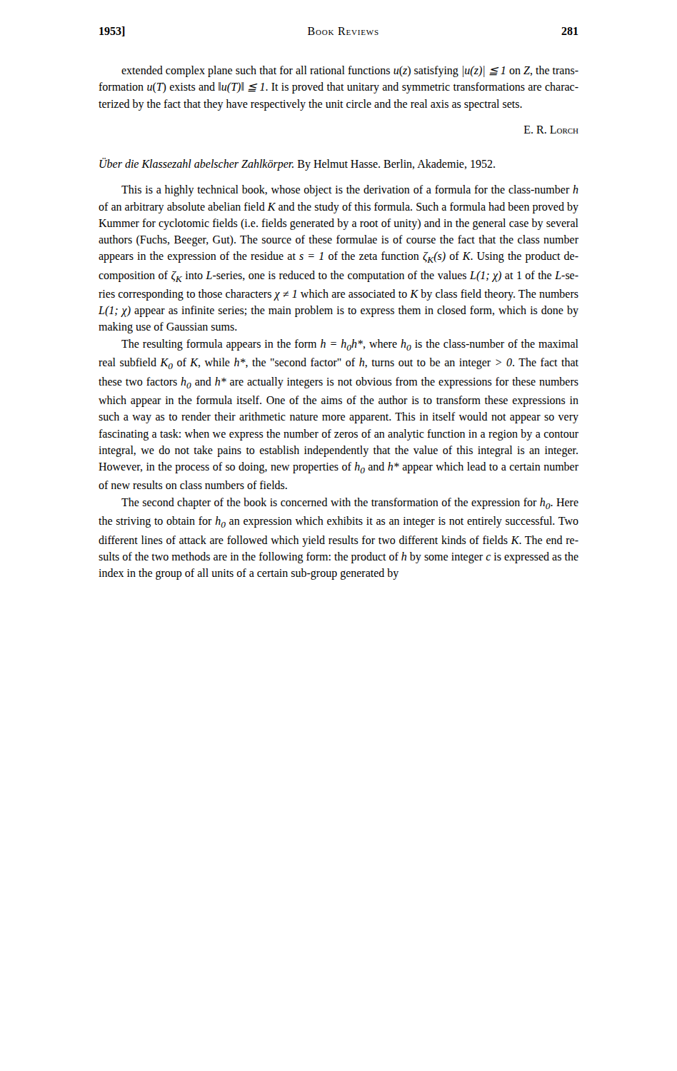1953] Book Reviews 281
extended complex plane such that for all rational functions u(z) satisfying |u(z)| ≦ 1 on Z, the transformation u(T) exists and ‖u(T)‖ ≦ 1. It is proved that unitary and symmetric transformations are characterized by the fact that they have respectively the unit circle and the real axis as spectral sets.
E. R. Lorch
Über die Klassezahl abelscher Zahlkörper. By Helmut Hasse. Berlin, Akademie, 1952.
This is a highly technical book, whose object is the derivation of a formula for the class-number h of an arbitrary absolute abelian field K and the study of this formula. Such a formula had been proved by Kummer for cyclotomic fields (i.e. fields generated by a root of unity) and in the general case by several authors (Fuchs, Beeger, Gut). The source of these formulae is of course the fact that the class number appears in the expression of the residue at s = 1 of the zeta function ζK(s) of K. Using the product decomposition of ζK into L-series, one is reduced to the computation of the values L(1; χ) at 1 of the L-series corresponding to those characters χ ≠ 1 which are associated to K by class field theory. The numbers L(1; χ) appear as infinite series; the main problem is to express them in closed form, which is done by making use of Gaussian sums.
The resulting formula appears in the form h = h0h*, where h0 is the class-number of the maximal real subfield K0 of K, while h*, the "second factor" of h, turns out to be an integer > 0. The fact that these two factors h0 and h* are actually integers is not obvious from the expressions for these numbers which appear in the formula itself. One of the aims of the author is to transform these expressions in such a way as to render their arithmetic nature more apparent. This in itself would not appear so very fascinating a task: when we express the number of zeros of an analytic function in a region by a contour integral, we do not take pains to establish independently that the value of this integral is an integer. However, in the process of so doing, new properties of h0 and h* appear which lead to a certain number of new results on class numbers of fields.
The second chapter of the book is concerned with the transformation of the expression for h0. Here the striving to obtain for h0 an expression which exhibits it as an integer is not entirely successful. Two different lines of attack are followed which yield results for two different kinds of fields K. The end results of the two methods are in the following form: the product of h by some integer c is expressed as the index in the group of all units of a certain sub-group generated by